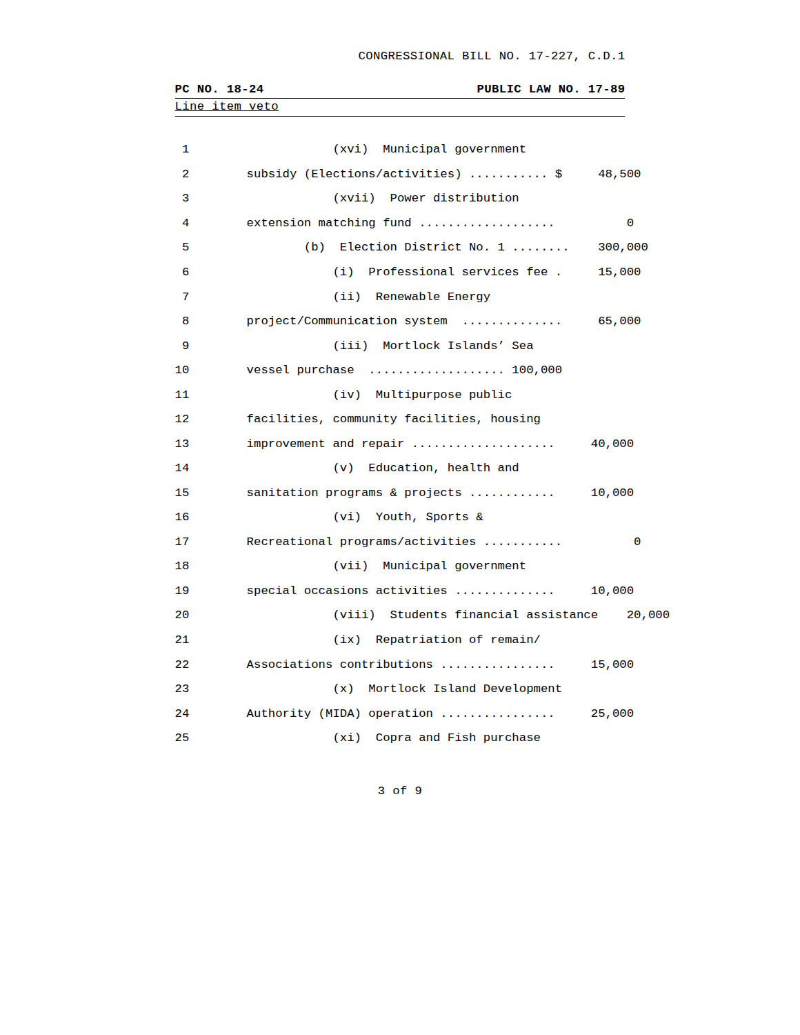CONGRESSIONAL BILL NO. 17-227, C.D.1
PC NO. 18-24 PUBLIC LAW NO. 17-89
Line item veto
| 1 | (xvi) Municipal government |
| 2 | subsidy (Elections/activities) ........... $ 48,500 |
| 3 | (xvii) Power distribution |
| 4 | extension matching fund ................... 0 |
| 5 | (b) Election District No. 1 ........ 300,000 |
| 6 | (i) Professional services fee . 15,000 |
| 7 | (ii) Renewable Energy |
| 8 | project/Communication system .............. 65,000 |
| 9 | (iii) Mortlock Islands’ Sea |
| 10 | vessel purchase ................... 100,000 |
| 11 | (iv) Multipurpose public |
| 12 | facilities, community facilities, housing |
| 13 | improvement and repair .................... 40,000 |
| 14 | (v) Education, health and |
| 15 | sanitation programs & projects ............ 10,000 |
| 16 | (vi) Youth, Sports & |
| 17 | Recreational programs/activities ........... 0 |
| 18 | (vii) Municipal government |
| 19 | special occasions activities .............. 10,000 |
| 20 | (viii) Students financial assistance 20,000 |
| 21 | (ix) Repatriation of remain/ |
| 22 | Associations contributions ................ 15,000 |
| 23 | (x) Mortlock Island Development |
| 24 | Authority (MIDA) operation ................ 25,000 |
| 25 | (xi) Copra and Fish purchase |
3 of 9